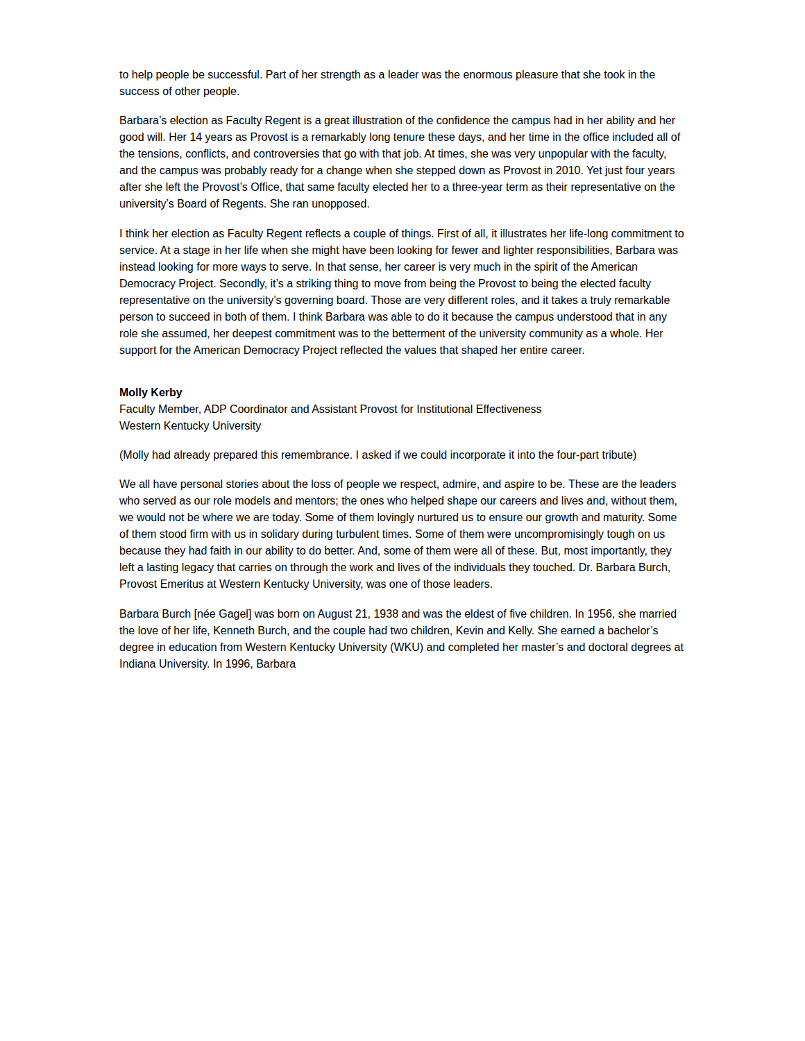to help people be successful. Part of her strength as a leader was the enormous pleasure that she took in the success of other people.
Barbara’s election as Faculty Regent is a great illustration of the confidence the campus had in her ability and her good will. Her 14 years as Provost is a remarkably long tenure these days, and her time in the office included all of the tensions, conflicts, and controversies that go with that job. At times, she was very unpopular with the faculty, and the campus was probably ready for a change when she stepped down as Provost in 2010. Yet just four years after she left the Provost’s Office, that same faculty elected her to a three-year term as their representative on the university’s Board of Regents. She ran unopposed.
I think her election as Faculty Regent reflects a couple of things. First of all, it illustrates her life-long commitment to service. At a stage in her life when she might have been looking for fewer and lighter responsibilities, Barbara was instead looking for more ways to serve. In that sense, her career is very much in the spirit of the American Democracy Project. Secondly, it’s a striking thing to move from being the Provost to being the elected faculty representative on the university’s governing board. Those are very different roles, and it takes a truly remarkable person to succeed in both of them. I think Barbara was able to do it because the campus understood that in any role she assumed, her deepest commitment was to the betterment of the university community as a whole. Her support for the American Democracy Project reflected the values that shaped her entire career.
Molly Kerby
Faculty Member, ADP Coordinator and Assistant Provost for Institutional Effectiveness
Western Kentucky University
(Molly had already prepared this remembrance. I asked if we could incorporate it into the four-part tribute)
We all have personal stories about the loss of people we respect, admire, and aspire to be. These are the leaders who served as our role models and mentors; the ones who helped shape our careers and lives and, without them, we would not be where we are today. Some of them lovingly nurtured us to ensure our growth and maturity. Some of them stood firm with us in solidary during turbulent times. Some of them were uncompromisingly tough on us because they had faith in our ability to do better. And, some of them were all of these. But, most importantly, they left a lasting legacy that carries on through the work and lives of the individuals they touched. Dr. Barbara Burch, Provost Emeritus at Western Kentucky University, was one of those leaders.
Barbara Burch [née Gagel] was born on August 21, 1938 and was the eldest of five children. In 1956, she married the love of her life, Kenneth Burch, and the couple had two children, Kevin and Kelly. She earned a bachelor’s degree in education from Western Kentucky University (WKU) and completed her master’s and doctoral degrees at Indiana University. In 1996, Barbara